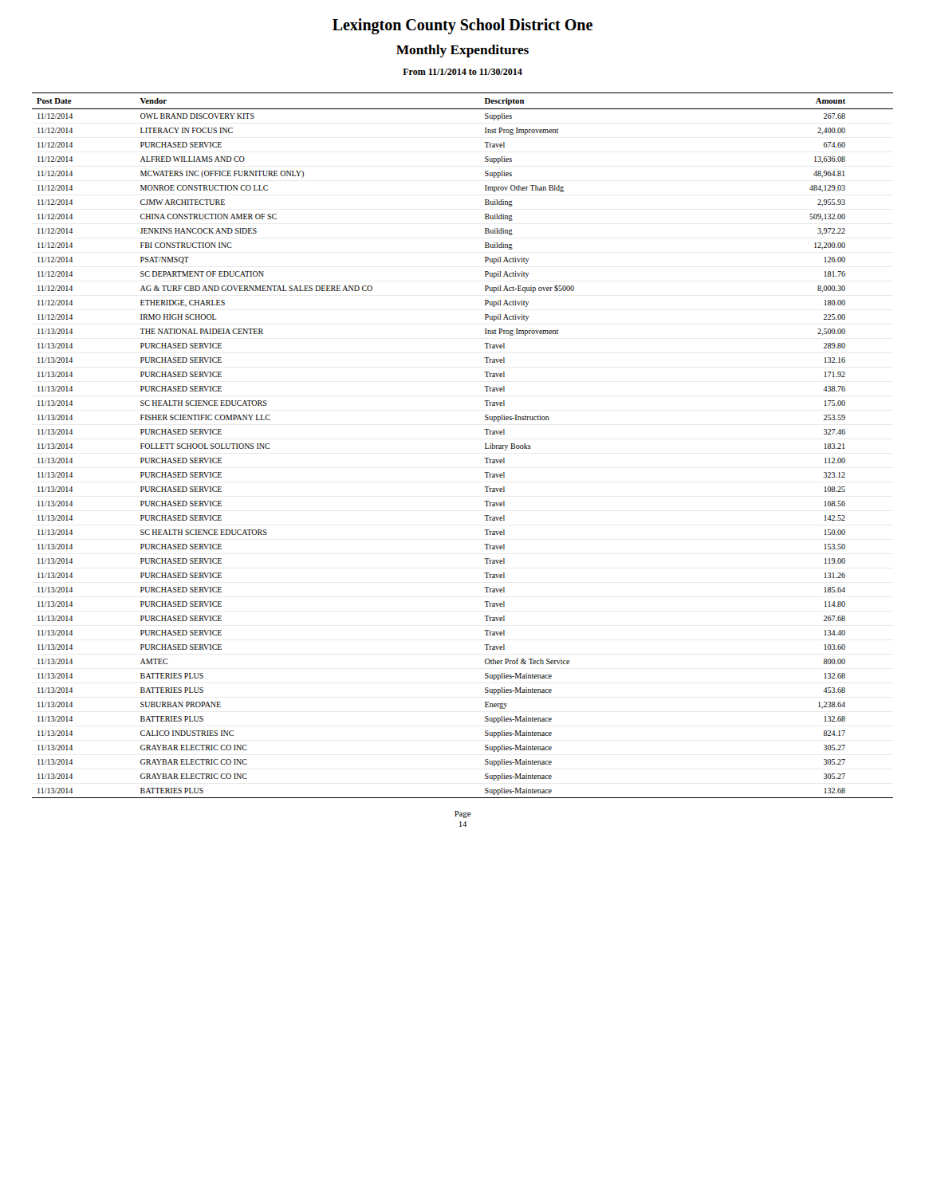Lexington County School District One
Monthly Expenditures
From 11/1/2014 to 11/30/2014
| Post Date | Vendor | Descripton | Amount |
| --- | --- | --- | --- |
| 11/12/2014 | OWL BRAND DISCOVERY KITS | Supplies | 267.68 |
| 11/12/2014 | LITERACY IN FOCUS INC | Inst Prog Improvement | 2,400.00 |
| 11/12/2014 | PURCHASED SERVICE | Travel | 674.60 |
| 11/12/2014 | ALFRED WILLIAMS AND CO | Supplies | 13,636.08 |
| 11/12/2014 | MCWATERS INC (OFFICE FURNITURE ONLY) | Supplies | 48,964.81 |
| 11/12/2014 | MONROE CONSTRUCTION CO LLC | Improv Other Than Bldg | 484,129.03 |
| 11/12/2014 | CJMW ARCHITECTURE | Building | 2,955.93 |
| 11/12/2014 | CHINA CONSTRUCTION AMER OF SC | Building | 509,132.00 |
| 11/12/2014 | JENKINS HANCOCK AND SIDES | Building | 3,972.22 |
| 11/12/2014 | FBI CONSTRUCTION INC | Building | 12,200.00 |
| 11/12/2014 | PSAT/NMSQT | Pupil Activity | 126.00 |
| 11/12/2014 | SC DEPARTMENT OF EDUCATION | Pupil Activity | 181.76 |
| 11/12/2014 | AG & TURF CBD AND GOVERNMENTAL SALES DEERE AND CO | Pupil Act-Equip over $5000 | 8,000.30 |
| 11/12/2014 | ETHERIDGE, CHARLES | Pupil Activity | 180.00 |
| 11/12/2014 | IRMO HIGH SCHOOL | Pupil Activity | 225.00 |
| 11/13/2014 | THE NATIONAL PAIDEIA CENTER | Inst Prog Improvement | 2,500.00 |
| 11/13/2014 | PURCHASED SERVICE | Travel | 289.80 |
| 11/13/2014 | PURCHASED SERVICE | Travel | 132.16 |
| 11/13/2014 | PURCHASED SERVICE | Travel | 171.92 |
| 11/13/2014 | PURCHASED SERVICE | Travel | 438.76 |
| 11/13/2014 | SC HEALTH SCIENCE EDUCATORS | Travel | 175.00 |
| 11/13/2014 | FISHER SCIENTIFIC COMPANY LLC | Supplies-Instruction | 253.59 |
| 11/13/2014 | PURCHASED SERVICE | Travel | 327.46 |
| 11/13/2014 | FOLLETT SCHOOL SOLUTIONS INC | Library Books | 183.21 |
| 11/13/2014 | PURCHASED SERVICE | Travel | 112.00 |
| 11/13/2014 | PURCHASED SERVICE | Travel | 323.12 |
| 11/13/2014 | PURCHASED SERVICE | Travel | 108.25 |
| 11/13/2014 | PURCHASED SERVICE | Travel | 168.56 |
| 11/13/2014 | PURCHASED SERVICE | Travel | 142.52 |
| 11/13/2014 | SC HEALTH SCIENCE EDUCATORS | Travel | 150.00 |
| 11/13/2014 | PURCHASED SERVICE | Travel | 153.50 |
| 11/13/2014 | PURCHASED SERVICE | Travel | 119.00 |
| 11/13/2014 | PURCHASED SERVICE | Travel | 131.26 |
| 11/13/2014 | PURCHASED SERVICE | Travel | 185.64 |
| 11/13/2014 | PURCHASED SERVICE | Travel | 114.80 |
| 11/13/2014 | PURCHASED SERVICE | Travel | 267.68 |
| 11/13/2014 | PURCHASED SERVICE | Travel | 134.40 |
| 11/13/2014 | PURCHASED SERVICE | Travel | 103.60 |
| 11/13/2014 | AMTEC | Other Prof & Tech Service | 800.00 |
| 11/13/2014 | BATTERIES PLUS | Supplies-Maintenace | 132.68 |
| 11/13/2014 | BATTERIES PLUS | Supplies-Maintenace | 453.68 |
| 11/13/2014 | SUBURBAN PROPANE | Energy | 1,238.64 |
| 11/13/2014 | BATTERIES PLUS | Supplies-Maintenace | 132.68 |
| 11/13/2014 | CALICO INDUSTRIES INC | Supplies-Maintenace | 824.17 |
| 11/13/2014 | GRAYBAR ELECTRIC CO INC | Supplies-Maintenace | 305.27 |
| 11/13/2014 | GRAYBAR ELECTRIC CO INC | Supplies-Maintenace | 305.27 |
| 11/13/2014 | GRAYBAR ELECTRIC CO INC | Supplies-Maintenace | 305.27 |
| 11/13/2014 | BATTERIES PLUS | Supplies-Maintenace | 132.68 |
Page
14